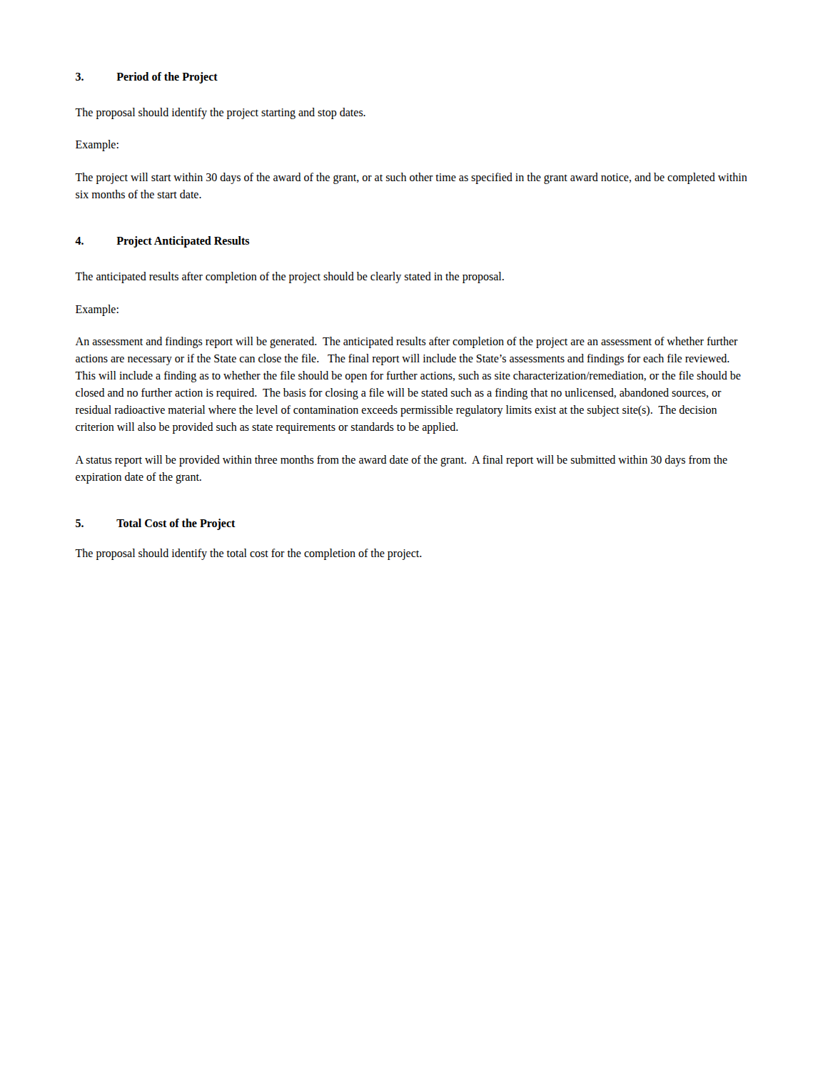3. Period of the Project
The proposal should identify the project starting and stop dates.
Example:
The project will start within 30 days of the award of the grant, or at such other time as specified in the grant award notice, and be completed within six months of the start date.
4. Project Anticipated Results
The anticipated results after completion of the project should be clearly stated in the proposal.
Example:
An assessment and findings report will be generated. The anticipated results after completion of the project are an assessment of whether further actions are necessary or if the State can close the file. The final report will include the State’s assessments and findings for each file reviewed. This will include a finding as to whether the file should be open for further actions, such as site characterization/remediation, or the file should be closed and no further action is required. The basis for closing a file will be stated such as a finding that no unlicensed, abandoned sources, or residual radioactive material where the level of contamination exceeds permissible regulatory limits exist at the subject site(s). The decision criterion will also be provided such as state requirements or standards to be applied.
A status report will be provided within three months from the award date of the grant. A final report will be submitted within 30 days from the expiration date of the grant.
5. Total Cost of the Project
The proposal should identify the total cost for the completion of the project.